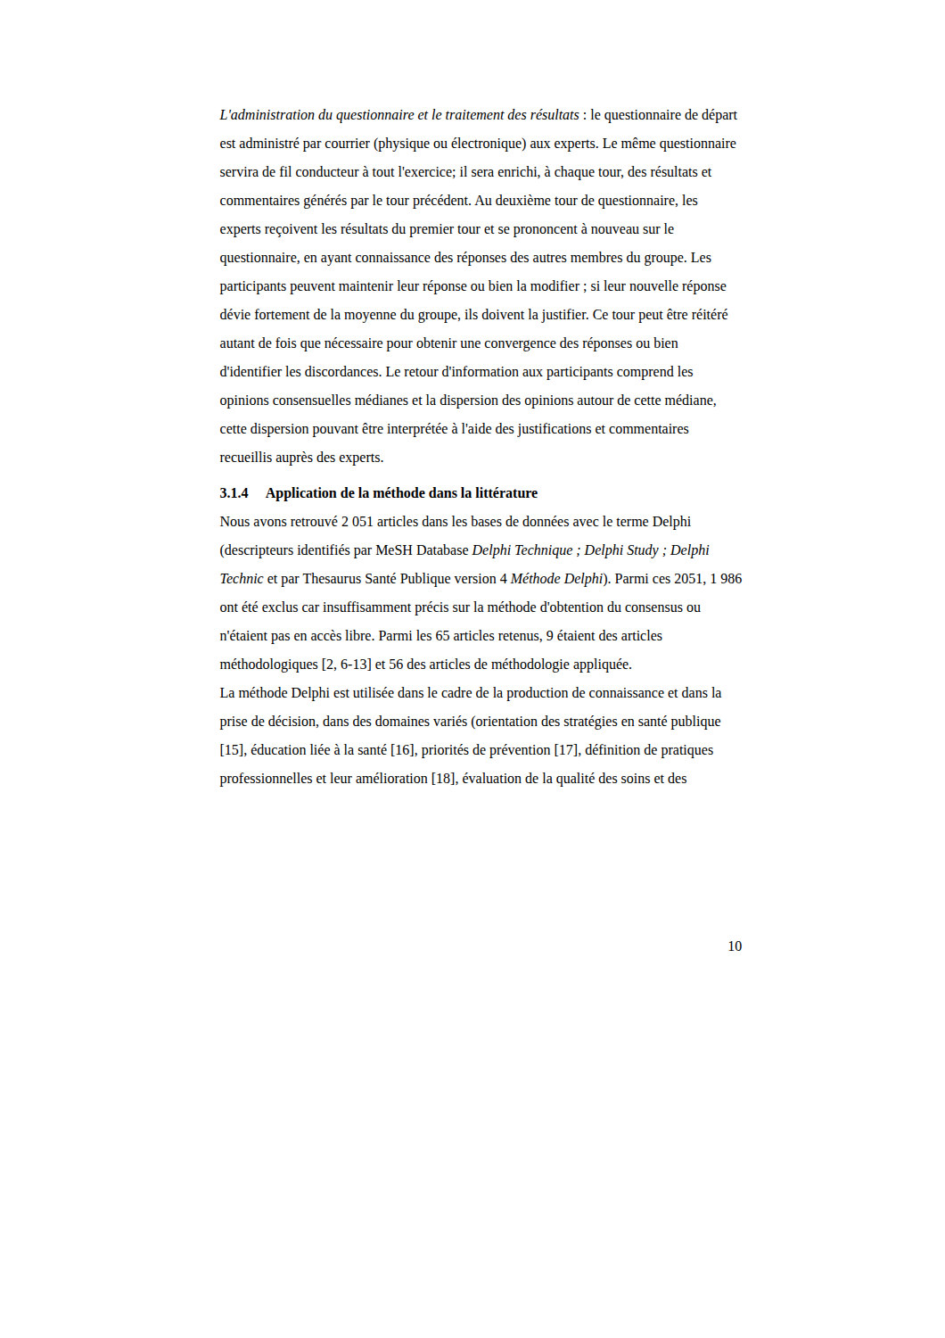L'administration du questionnaire et le traitement des résultats : le questionnaire de départ est administré par courrier (physique ou électronique) aux experts. Le même questionnaire servira de fil conducteur à tout l'exercice; il sera enrichi, à chaque tour, des résultats et commentaires générés par le tour précédent. Au deuxième tour de questionnaire, les experts reçoivent les résultats du premier tour et se prononcent à nouveau sur le questionnaire, en ayant connaissance des réponses des autres membres du groupe. Les participants peuvent maintenir leur réponse ou bien la modifier ; si leur nouvelle réponse dévie fortement de la moyenne du groupe, ils doivent la justifier. Ce tour peut être réitéré autant de fois que nécessaire pour obtenir une convergence des réponses ou bien d'identifier les discordances. Le retour d'information aux participants comprend les opinions consensuelles médianes et la dispersion des opinions autour de cette médiane, cette dispersion pouvant être interprétée à l'aide des justifications et commentaires recueillis auprès des experts.
3.1.4 Application de la méthode dans la littérature
Nous avons retrouvé 2 051 articles dans les bases de données avec le terme Delphi (descripteurs identifiés par MeSH Database Delphi Technique ; Delphi Study ; Delphi Technic et par Thesaurus Santé Publique version 4 Méthode Delphi). Parmi ces 2051, 1 986 ont été exclus car insuffisamment précis sur la méthode d'obtention du consensus ou n'étaient pas en accès libre. Parmi les 65 articles retenus, 9 étaient des articles méthodologiques [2, 6-13] et 56 des articles de méthodologie appliquée.
La méthode Delphi est utilisée dans le cadre de la production de connaissance et dans la prise de décision, dans des domaines variés (orientation des stratégies en santé publique [15], éducation liée à la santé [16], priorités de prévention [17], définition de pratiques professionnelles et leur amélioration [18], évaluation de la qualité des soins et des
10